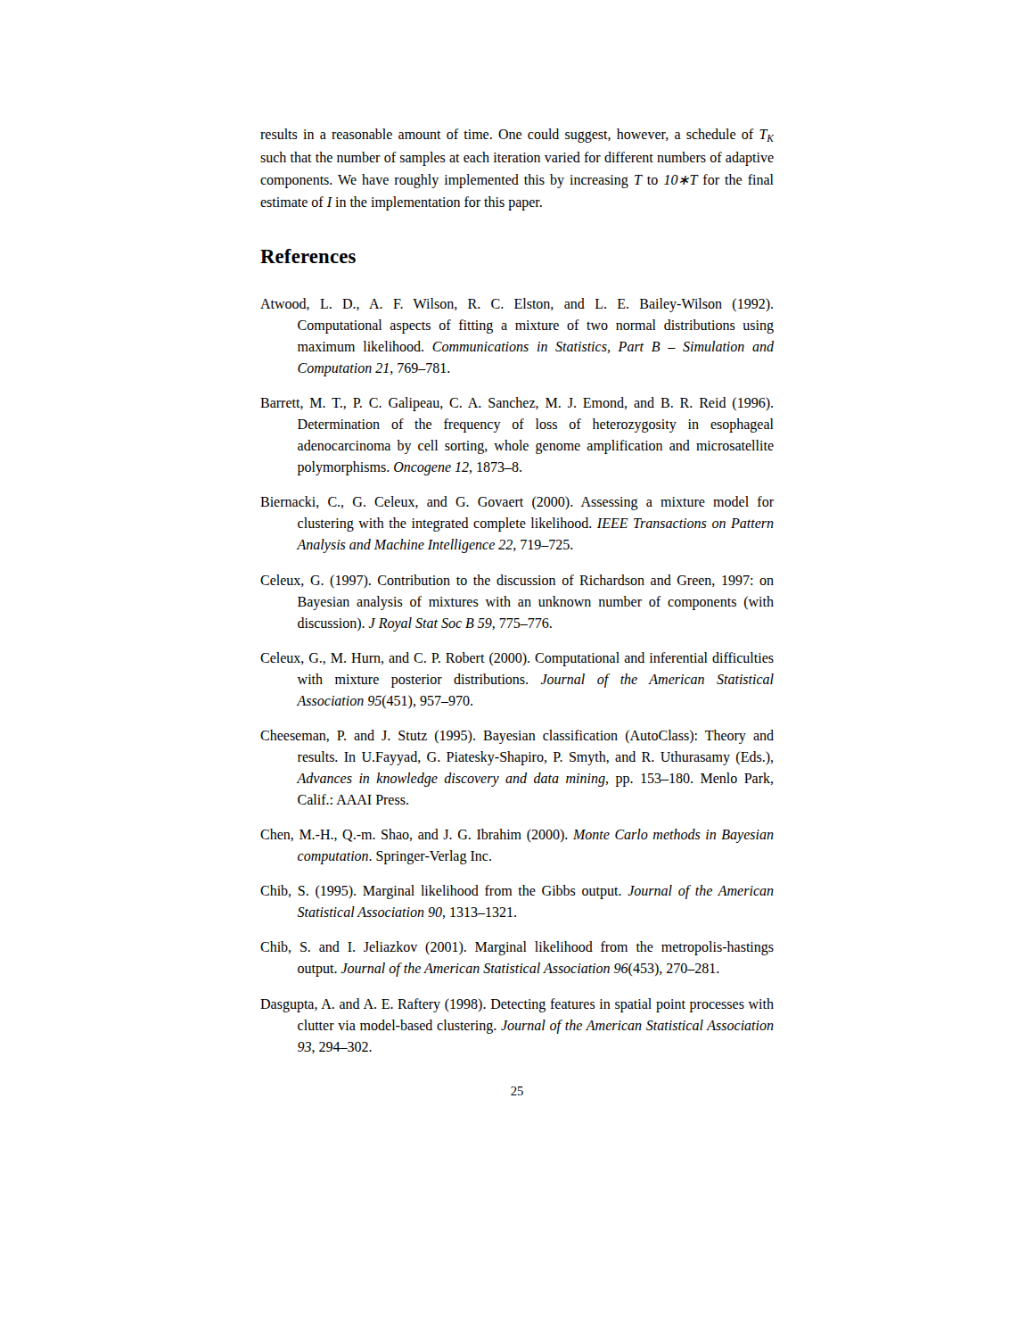results in a reasonable amount of time. One could suggest, however, a schedule of TK such that the number of samples at each iteration varied for different numbers of adaptive components. We have roughly implemented this by increasing T to 10∗T for the final estimate of I in the implementation for this paper.
References
Atwood, L. D., A. F. Wilson, R. C. Elston, and L. E. Bailey-Wilson (1992). Computational aspects of fitting a mixture of two normal distributions using maximum likelihood. Communications in Statistics, Part B – Simulation and Computation 21, 769–781.
Barrett, M. T., P. C. Galipeau, C. A. Sanchez, M. J. Emond, and B. R. Reid (1996). Determination of the frequency of loss of heterozygosity in esophageal adenocarcinoma by cell sorting, whole genome amplification and microsatellite polymorphisms. Oncogene 12, 1873–8.
Biernacki, C., G. Celeux, and G. Govaert (2000). Assessing a mixture model for clustering with the integrated complete likelihood. IEEE Transactions on Pattern Analysis and Machine Intelligence 22, 719–725.
Celeux, G. (1997). Contribution to the discussion of Richardson and Green, 1997: on Bayesian analysis of mixtures with an unknown number of components (with discussion). J Royal Stat Soc B 59, 775–776.
Celeux, G., M. Hurn, and C. P. Robert (2000). Computational and inferential difficulties with mixture posterior distributions. Journal of the American Statistical Association 95(451), 957–970.
Cheeseman, P. and J. Stutz (1995). Bayesian classification (AutoClass): Theory and results. In U.Fayyad, G. Piatesky-Shapiro, P. Smyth, and R. Uthurasamy (Eds.), Advances in knowledge discovery and data mining, pp. 153–180. Menlo Park, Calif.: AAAI Press.
Chen, M.-H., Q.-m. Shao, and J. G. Ibrahim (2000). Monte Carlo methods in Bayesian computation. Springer-Verlag Inc.
Chib, S. (1995). Marginal likelihood from the Gibbs output. Journal of the American Statistical Association 90, 1313–1321.
Chib, S. and I. Jeliazkov (2001). Marginal likelihood from the metropolis-hastings output. Journal of the American Statistical Association 96(453), 270–281.
Dasgupta, A. and A. E. Raftery (1998). Detecting features in spatial point processes with clutter via model-based clustering. Journal of the American Statistical Association 93, 294–302.
25